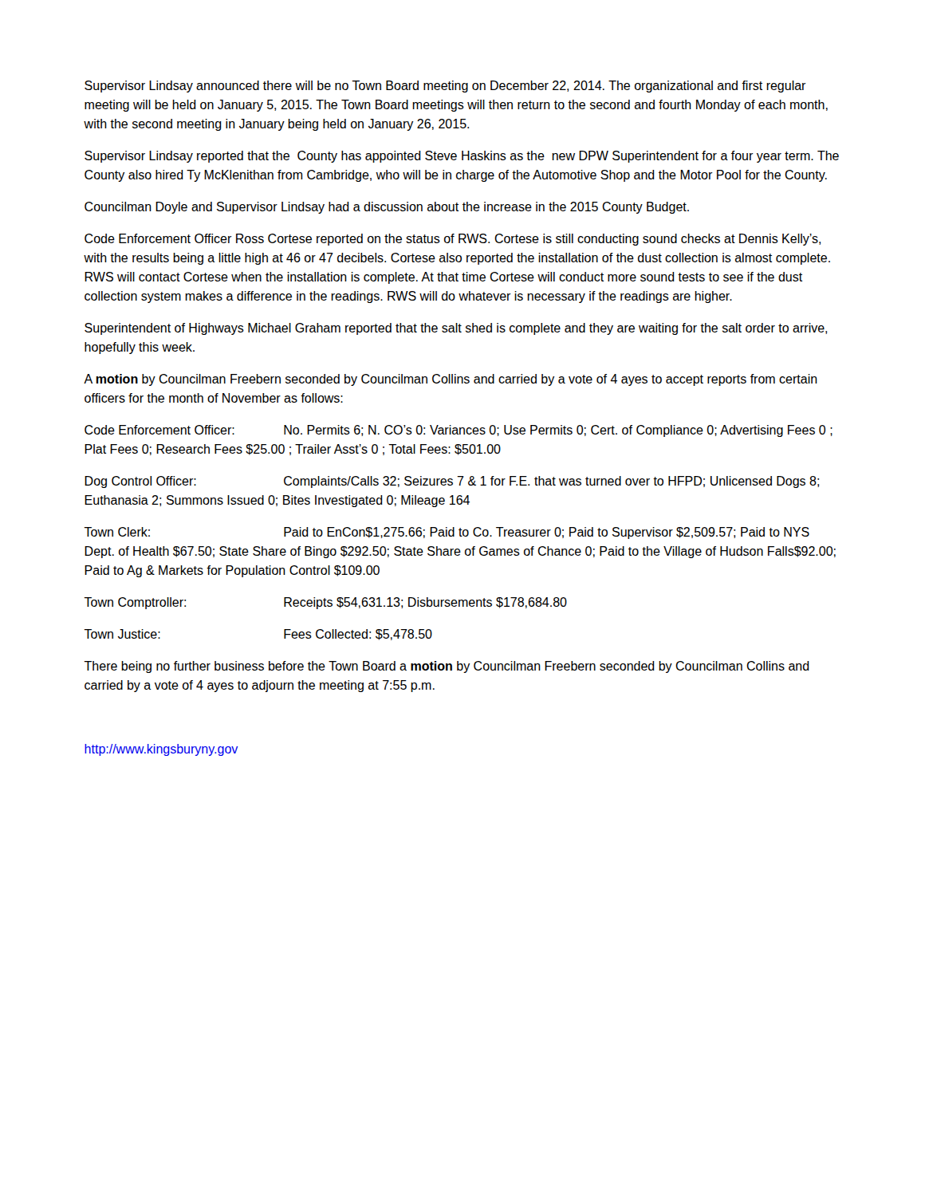Supervisor Lindsay announced there will be no Town Board meeting on December 22, 2014. The organizational and first regular meeting will be held on January 5, 2015. The Town Board meetings will then return to the second and fourth Monday of each month, with the second meeting in January being held on January 26, 2015.
Supervisor Lindsay reported that the County has appointed Steve Haskins as the new DPW Superintendent for a four year term. The County also hired Ty McKlenithan from Cambridge, who will be in charge of the Automotive Shop and the Motor Pool for the County.
Councilman Doyle and Supervisor Lindsay had a discussion about the increase in the 2015 County Budget.
Code Enforcement Officer Ross Cortese reported on the status of RWS. Cortese is still conducting sound checks at Dennis Kelly’s, with the results being a little high at 46 or 47 decibels. Cortese also reported the installation of the dust collection is almost complete. RWS will contact Cortese when the installation is complete. At that time Cortese will conduct more sound tests to see if the dust collection system makes a difference in the readings. RWS will do whatever is necessary if the readings are higher.
Superintendent of Highways Michael Graham reported that the salt shed is complete and they are waiting for the salt order to arrive, hopefully this week.
A motion by Councilman Freebern seconded by Councilman Collins and carried by a vote of 4 ayes to accept reports from certain officers for the month of November as follows:
Code Enforcement Officer: No. Permits 6; N. CO’s 0: Variances 0; Use Permits 0; Cert. of Compliance 0; Advertising Fees 0 ; Plat Fees 0; Research Fees $25.00 ; Trailer Asst’s 0 ; Total Fees: $501.00
Dog Control Officer: Complaints/Calls 32; Seizures 7 & 1 for F.E. that was turned over to HFPD; Unlicensed Dogs 8; Euthanasia 2; Summons Issued 0; Bites Investigated 0; Mileage 164
Town Clerk: Paid to EnCon$1,275.66; Paid to Co. Treasurer 0; Paid to Supervisor $2,509.57; Paid to NYS Dept. of Health $67.50; State Share of Bingo $292.50; State Share of Games of Chance 0; Paid to the Village of Hudson Falls$92.00; Paid to Ag & Markets for Population Control $109.00
Town Comptroller: Receipts $54,631.13; Disbursements $178,684.80
Town Justice: Fees Collected: $5,478.50
There being no further business before the Town Board a motion by Councilman Freebern seconded by Councilman Collins and carried by a vote of 4 ayes to adjourn the meeting at 7:55 p.m.
http://www.kingsburyny.gov